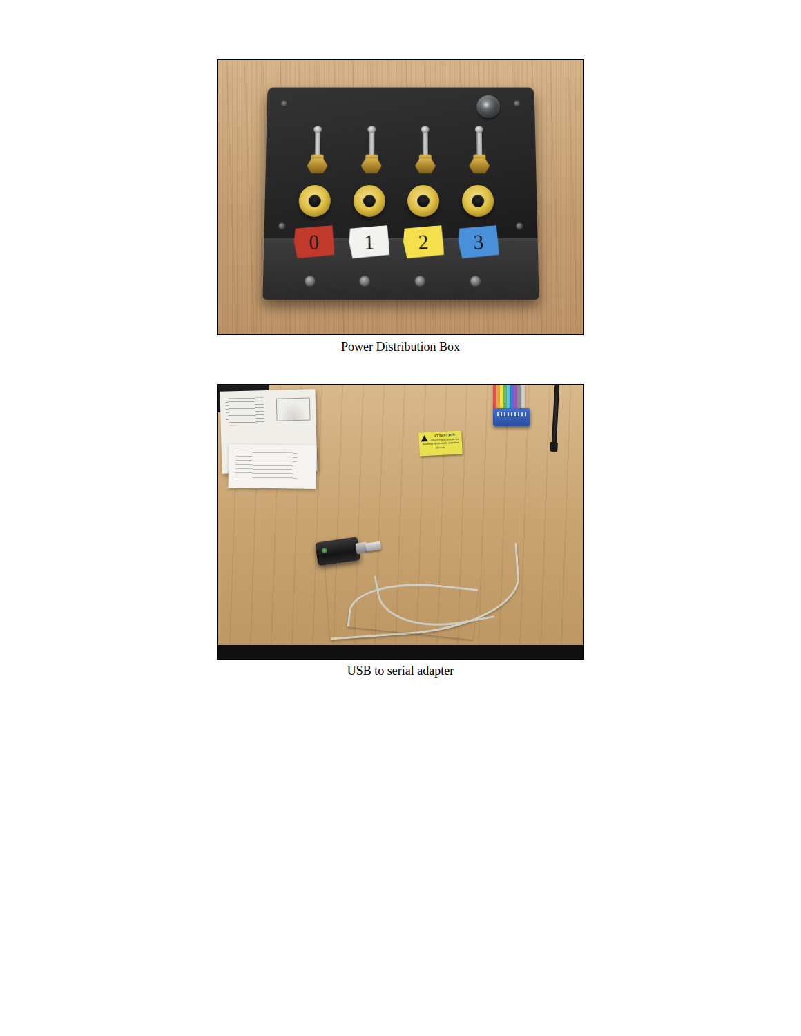0 1 2 3
Power Distribution Box
ATTENTION Observe precautions for handling electrostatic sensitive devices.
USB to serial adapter